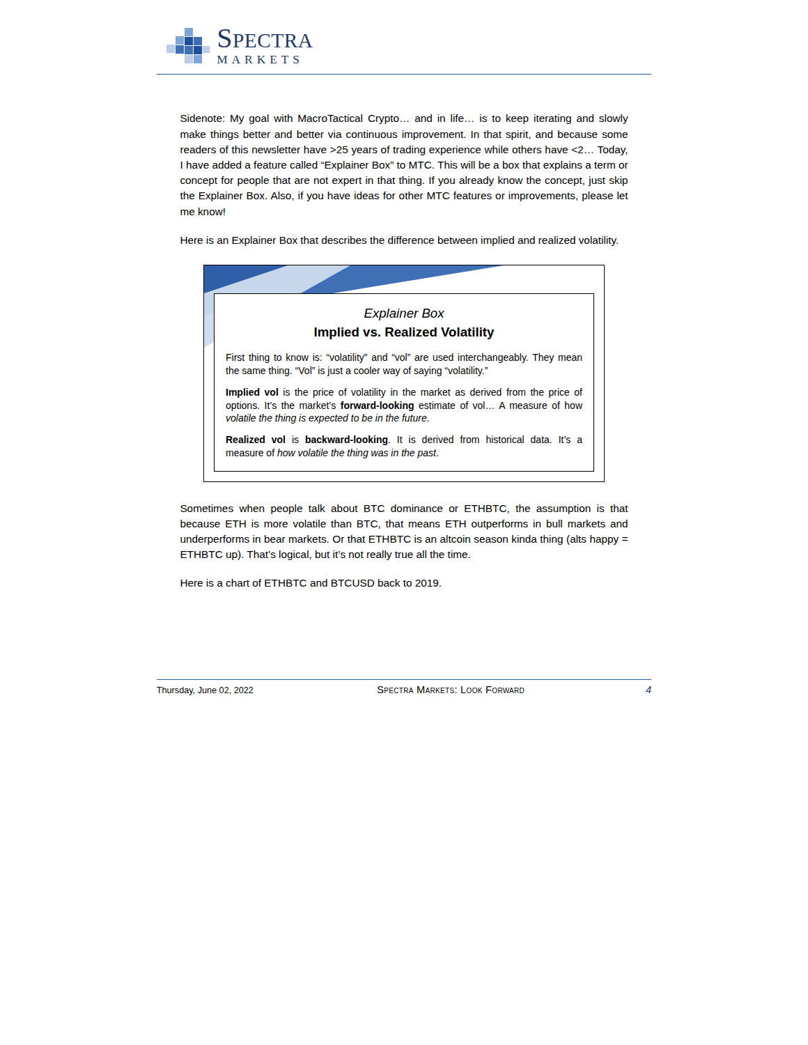SPECTRA
MARKETS
Sidenote: My goal with MacroTactical Crypto… and in life… is to keep iterating and slowly make things better and better via continuous improvement. In that spirit, and because some readers of this newsletter have >25 years of trading experience while others have <2… Today, I have added a feature called “Explainer Box” to MTC. This will be a box that explains a term or concept for people that are not expert in that thing. If you already know the concept, just skip the Explainer Box. Also, if you have ideas for other MTC features or improvements, please let me know!
Here is an Explainer Box that describes the difference between implied and realized volatility.
Explainer Box
Implied vs. Realized Volatility
First thing to know is: “volatility” and “vol” are used interchangeably. They mean the same thing. “Vol” is just a cooler way of saying “volatility.”
Implied vol is the price of volatility in the market as derived from the price of options. It’s the market’s forward-looking estimate of vol… A measure of how volatile the thing is expected to be in the future.
Realized vol is backward-looking. It is derived from historical data. It’s a measure of how volatile the thing was in the past.
Sometimes when people talk about BTC dominance or ETHBTC, the assumption is that because ETH is more volatile than BTC, that means ETH outperforms in bull markets and underperforms in bear markets. Or that ETHBTC is an altcoin season kinda thing (alts happy = ETHBTC up). That’s logical, but it’s not really true all the time.
Here is a chart of ETHBTC and BTCUSD back to 2019.
Thursday, June 02, 2022
Spectra Markets: Look Forward
4